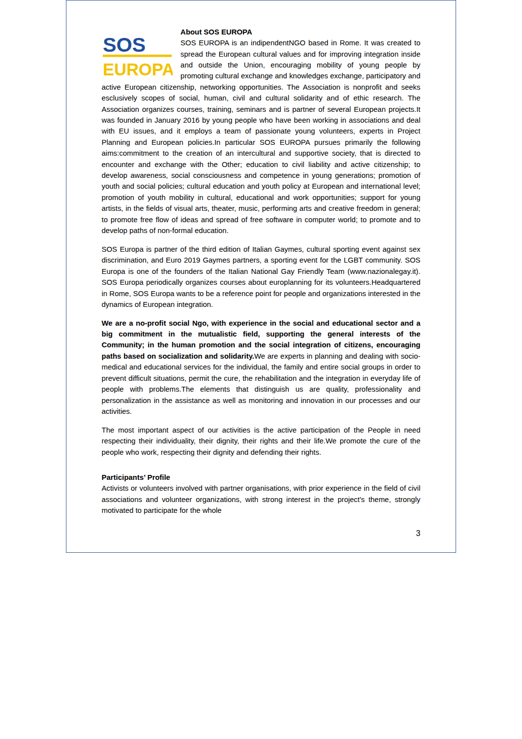SOS EUROPA
About SOS EUROPA
SOS EUROPA is an indipendentNGO based in Rome. It was created to spread the European cultural values and for improving integration inside and outside the Union, encouraging mobility of young people by promoting cultural exchange and knowledges exchange, participatory and active European citizenship, networking opportunities. The Association is nonprofit and seeks esclusively scopes of social, human, civil and cultural solidarity and of ethic research. The Association organizes courses, training, seminars and is partner of several European projects.It was founded in January 2016 by young people who have been working in associations and deal with EU issues, and it employs a team of passionate young volunteers, experts in Project Planning and European policies.In particular SOS EUROPA pursues primarily the following aims:commitment to the creation of an intercultural and supportive society, that is directed to encounter and exchange with the Other; education to civil liability and active citizenship; to develop awareness, social consciousness and competence in young generations; promotion of youth and social policies; cultural education and youth policy at European and international level; promotion of youth mobility in cultural, educational and work opportunities; support for young artists, in the fields of visual arts, theater, music, performing arts and creative freedom in general; to promote free flow of ideas and spread of free software in computer world; to promote and to develop paths of non-formal education.
SOS Europa is partner of the third edition of Italian Gaymes, cultural sporting event against sex discrimination, and Euro 2019 Gaymes partners, a sporting event for the LGBT community. SOS Europa is one of the founders of the Italian National Gay Friendly Team (www.nazionalegay.it). SOS Europa periodically organizes courses about europlanning for its volunteers.Headquartered in Rome, SOS Europa wants to be a reference point for people and organizations interested in the dynamics of European integration.
We are a no-profit social Ngo, with experience in the social and educational sector and a big commitment in the mutualistic field, supporting the general interests of the Community; in the human promotion and the social integration of citizens, encouraging paths based on socialization and solidarity. We are experts in planning and dealing with socio-medical and educational services for the individual, the family and entire social groups in order to prevent difficult situations, permit the cure, the rehabilitation and the integration in everyday life of people with problems.The elements that distinguish us are quality, professionality and personalization in the assistance as well as monitoring and innovation in our processes and our activities.
The most important aspect of our activities is the active participation of the People in need respecting their individuality, their dignity, their rights and their life.We promote the cure of the people who work, respecting their dignity and defending their rights.
Participants’ Profile
Activists or volunteers involved with partner organisations, with prior experience in the field of civil associations and volunteer organizations, with strong interest in the project's theme, strongly motivated to participate for the whole
3